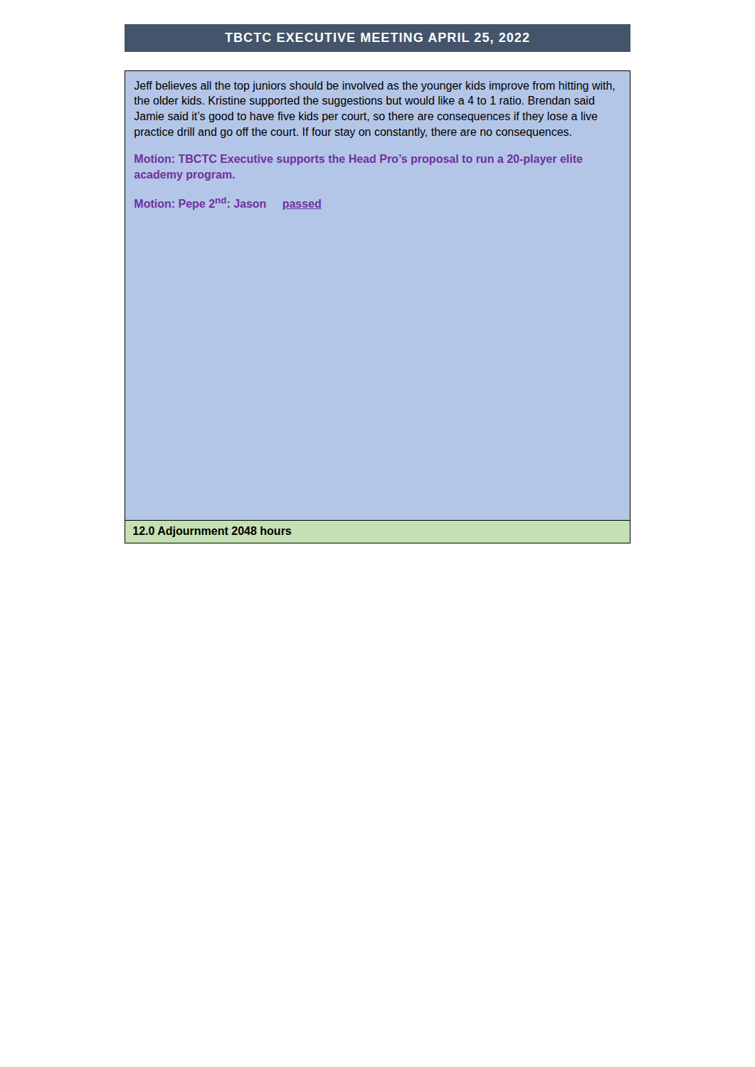TBCTC EXECUTIVE MEETING APRIL 25, 2022
Jeff believes all the top juniors should be involved as the younger kids improve from hitting with, the older kids. Kristine supported the suggestions but would like a 4 to 1 ratio. Brendan said Jamie said it’s good to have five kids per court, so there are consequences if they lose a live practice drill and go off the court. If four stay on constantly, there are no consequences.
Motion: TBCTC Executive supports the Head Pro’s proposal to run a 20-player elite academy program.
Motion: Pepe 2nd: Jason passed
12.0 Adjournment 2048 hours